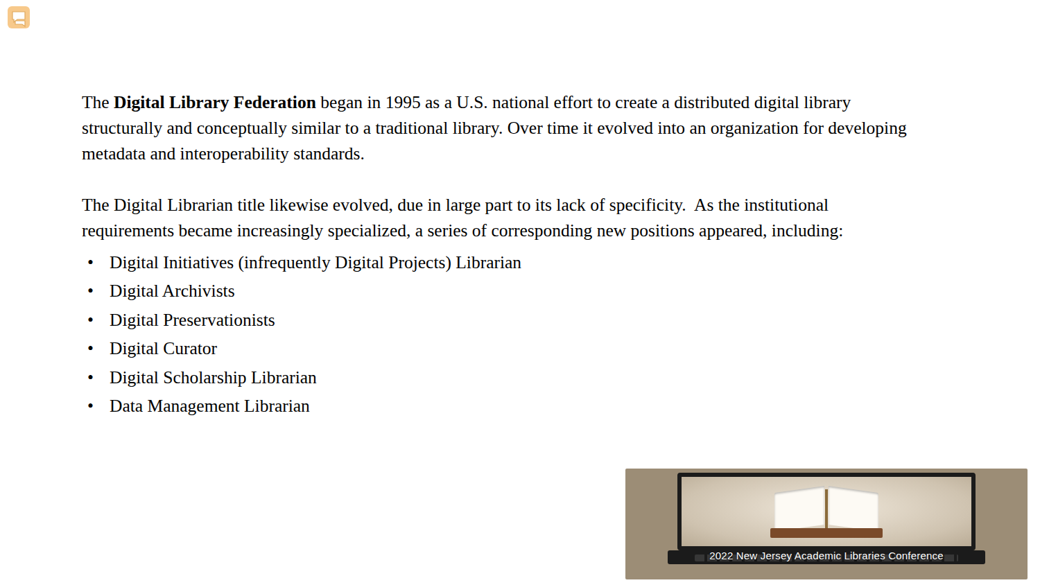The Digital Library Federation began in 1995 as a U.S. national effort to create a distributed digital library structurally and conceptually similar to a traditional library. Over time it evolved into an organization for developing metadata and interoperability standards.
The Digital Librarian title likewise evolved, due in large part to its lack of specificity. As the institutional requirements became increasingly specialized, a series of corresponding new positions appeared, including:
Digital Initiatives (infrequently Digital Projects) Librarian
Digital Archivists
Digital Preservationists
Digital Curator
Digital Scholarship Librarian
Data Management Librarian
2022 New Jersey Academic Libraries Conference